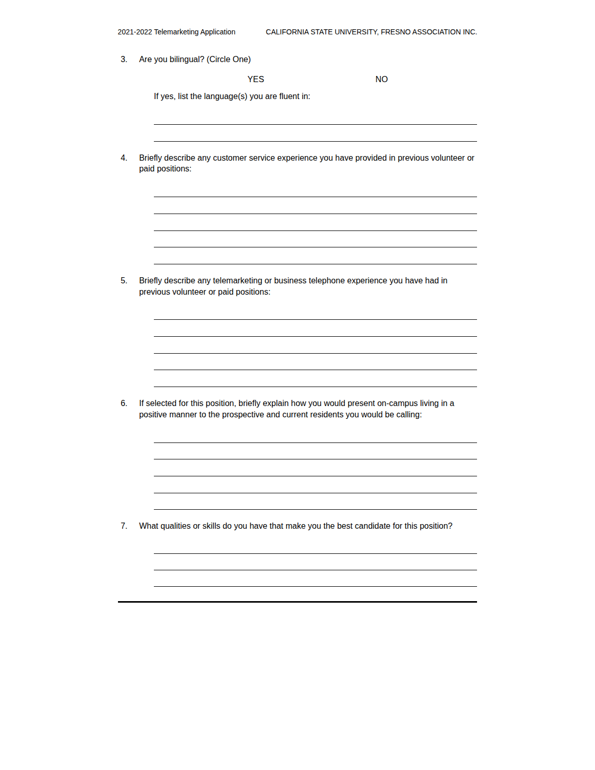2021-2022 Telemarketing Application
CALIFORNIA STATE UNIVERSITY, FRESNO ASSOCIATION INC.
3. Are you bilingual? (Circle One)
YES NO
If yes, list the language(s) you are fluent in:
4. Briefly describe any customer service experience you have provided in previous volunteer or paid positions:
5. Briefly describe any telemarketing or business telephone experience you have had in previous volunteer or paid positions:
6. If selected for this position, briefly explain how you would present on-campus living in a positive manner to the prospective and current residents you would be calling:
7. What qualities or skills do you have that make you the best candidate for this position?